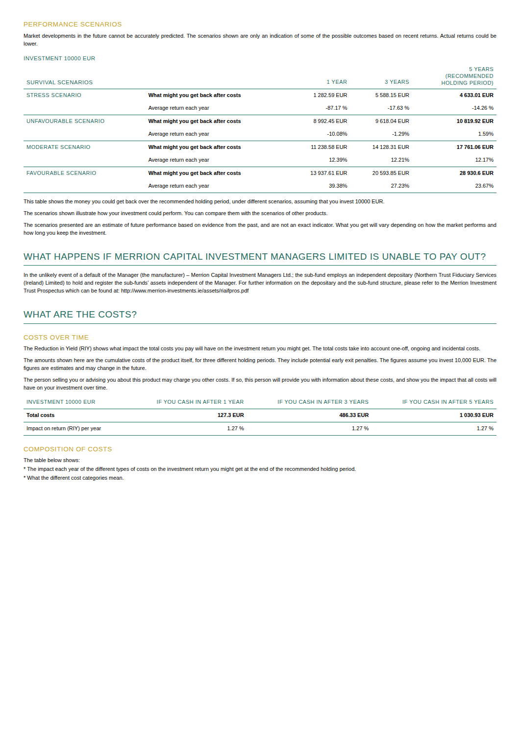PERFORMANCE SCENARIOS
Market developments in the future cannot be accurately predicted. The scenarios shown are only an indication of some of the possible outcomes based on recent returns. Actual returns could be lower.
INVESTMENT 10000 EUR
| SURVIVAL SCENARIOS | | 1 YEAR | 3 YEARS | 5 YEARS (RECOMMENDED HOLDING PERIOD) |
| --- | --- | --- | --- | --- |
| STRESS SCENARIO | What might you get back after costs | 1 282.59 EUR | 5 588.15 EUR | 4 633.01 EUR |
| | Average return each year | -87.17 % | -17.63 % | -14.26 % |
| UNFAVOURABLE SCENARIO | What might you get back after costs | 8 992.45 EUR | 9 618.04 EUR | 10 819.92 EUR |
| | Average return each year | -10.08% | -1.29% | 1.59% |
| MODERATE SCENARIO | What might you get back after costs | 11 238.58 EUR | 14 128.31 EUR | 17 761.06 EUR |
| | Average return each year | 12.39% | 12.21% | 12.17% |
| FAVOURABLE SCENARIO | What might you get back after costs | 13 937.61 EUR | 20 593.85 EUR | 28 930.6 EUR |
| | Average return each year | 39.38% | 27.23% | 23.67% |
This table shows the money you could get back over the recommended holding period, under different scenarios, assuming that you invest 10000 EUR.
The scenarios shown illustrate how your investment could perform. You can compare them with the scenarios of other products.
The scenarios presented are an estimate of future performance based on evidence from the past, and are not an exact indicator. What you get will vary depending on how the market performs and how long you keep the investment.
WHAT HAPPENS IF MERRION CAPITAL INVESTMENT MANAGERS LIMITED IS UNABLE TO PAY OUT?
In the unlikely event of a default of the Manager (the manufacturer) – Merrion Capital Investment Managers Ltd.; the sub-fund employs an independent depositary (Northern Trust Fiduciary Services (Ireland) Limited) to hold and register the sub-funds’ assets independent of the Manager. For further information on the depositary and the sub-fund structure, please refer to the Merrion Investment Trust Prospectus which can be found at: http://www.merrion-investments.ie/assets/riaifpros.pdf
WHAT ARE THE COSTS?
COSTS OVER TIME
The Reduction in Yield (RIY) shows what impact the total costs you pay will have on the investment return you might get. The total costs take into account one-off, ongoing and incidental costs.
The amounts shown here are the cumulative costs of the product itself, for three different holding periods. They include potential early exit penalties. The figures assume you invest 10,000 EUR. The figures are estimates and may change in the future.
The person selling you or advising you about this product may charge you other costs. If so, this person will provide you with information about these costs, and show you the impact that all costs will have on your investment over time.
| INVESTMENT 10000 EUR | IF YOU CASH IN AFTER 1 YEAR | IF YOU CASH IN AFTER 3 YEARS | IF YOU CASH IN AFTER 5 YEARS |
| --- | --- | --- | --- |
| Total costs | 127.3 EUR | 486.33 EUR | 1 030.93 EUR |
| Impact on return (RIY) per year | 1.27 % | 1.27 % | 1.27 % |
COMPOSITION OF COSTS
The table below shows:
* The impact each year of the different types of costs on the investment return you might get at the end of the recommended holding period.
* What the different cost categories mean.